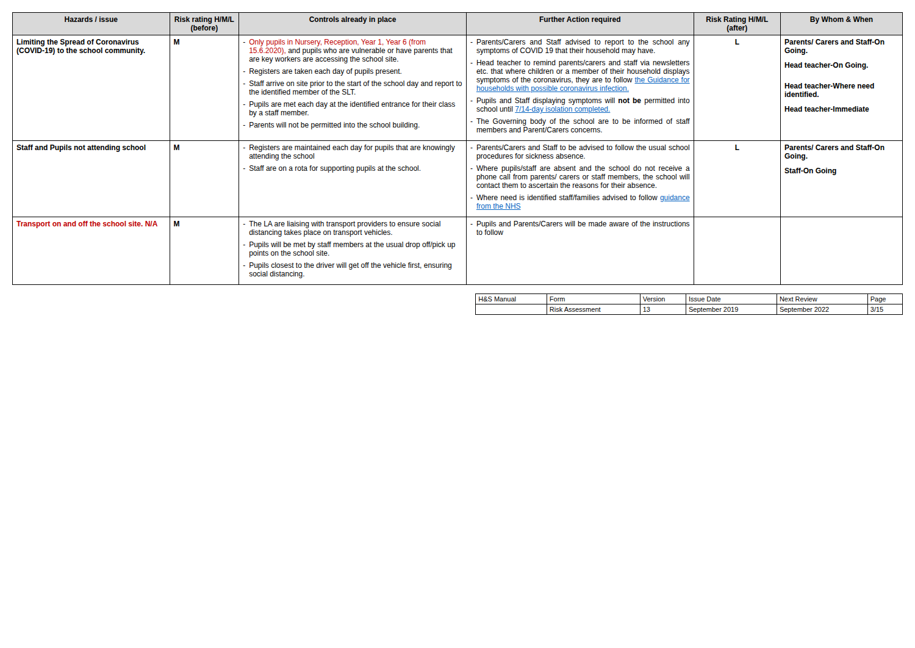| Hazards / issue | Risk rating H/M/L (before) | Controls already in place | Further Action required | Risk Rating H/M/L (after) | By Whom & When |
| --- | --- | --- | --- | --- | --- |
| Limiting the Spread of Coronavirus (COVID-19) to the school community. | M | Only pupils in Nursery, Reception, Year 1, Year 6 (from 15.6.2020), and pupils who are vulnerable or have parents that are key workers are accessing the school site. Registers are taken each day of pupils present. Staff arrive on site prior to the start of the school day and report to the identified member of the SLT. Pupils are met each day at the identified entrance for their class by a staff member. Parents will not be permitted into the school building. | Parents/Carers and Staff advised to report to the school any symptoms of COVID 19 that their household may have. Head teacher to remind parents/carers and staff via newsletters etc. that where children or a member of their household displays symptoms of the coronavirus, they are to follow the Guidance for households with possible coronavirus infection. Pupils and Staff displaying symptoms will not be permitted into school until 7/14-day isolation completed. The Governing body of the school are to be informed of staff members and Parent/Carers concerns. | L | Parents/ Carers and Staff-On Going. Head teacher-On Going. Head teacher-Where need identified. Head teacher-Immediate |
| Staff and Pupils not attending school | M | Registers are maintained each day for pupils that are knowingly attending the school Staff are on a rota for supporting pupils at the school. | Parents/Carers and Staff to be advised to follow the usual school procedures for sickness absence. Where pupils/staff are absent and the school do not receive a phone call from parents/ carers or staff members, the school will contact them to ascertain the reasons for their absence. Where need is identified staff/families advised to follow guidance from the NHS | L | Parents/ Carers and Staff-On Going. Staff-On Going |
| Transport on and off the school site. N/A | M | The LA are liaising with transport providers to ensure social distancing takes place on transport vehicles. Pupils will be met by staff members at the usual drop off/pick up points on the school site. Pupils closest to the driver will get off the vehicle first, ensuring social distancing. | Pupils and Parents/Carers will be made aware of the instructions to follow | | |
| H&S Manual | Form | Version | Issue Date | Next Review | Page |
| | Risk Assessment | 13 | September 2019 | September 2022 | 3/15 |